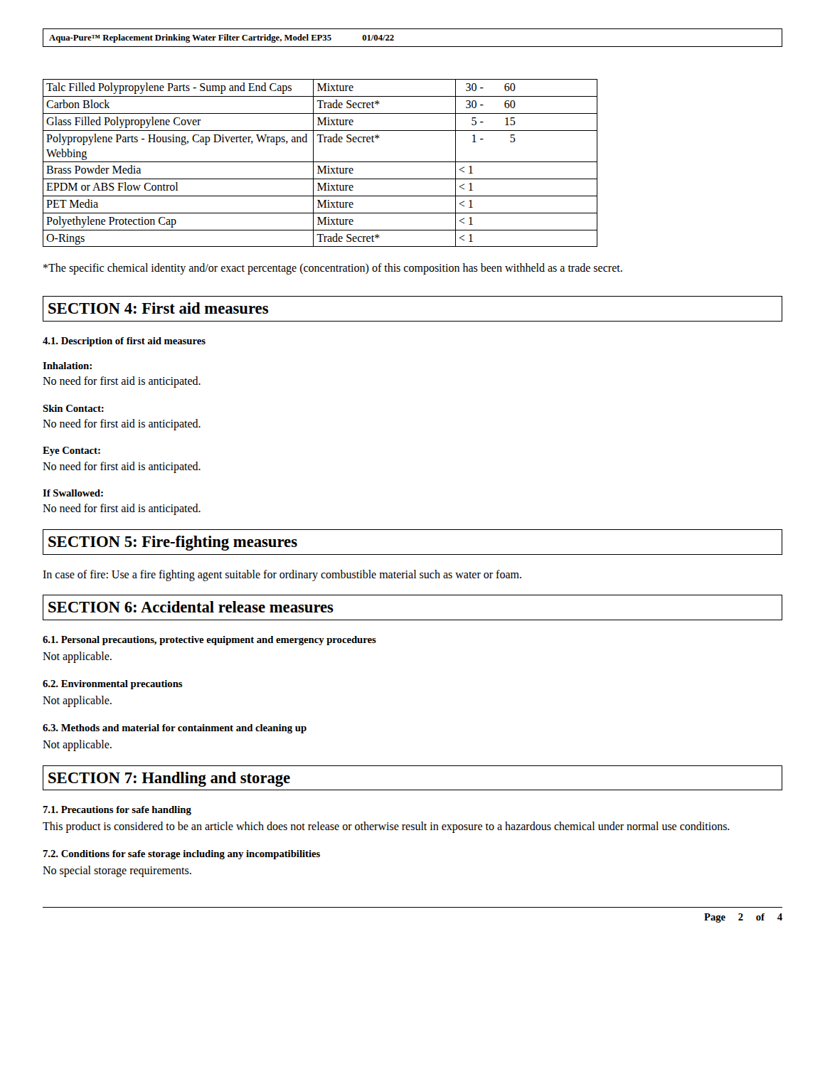Aqua-Pure™ Replacement Drinking Water Filter Cartridge, Model EP35 01/04/22
| Talc Filled Polypropylene Parts - Sump and End Caps | Mixture | 30 - 60 |
| Carbon Block | Trade Secret* | 30 - 60 |
| Glass Filled Polypropylene Cover | Mixture | 5 - 15 |
| Polypropylene Parts - Housing, Cap Diverter, Wraps, and Webbing | Trade Secret* | 1 - 5 |
| Brass Powder Media | Mixture | < 1 |
| EPDM or ABS Flow Control | Mixture | < 1 |
| PET Media | Mixture | < 1 |
| Polyethylene Protection Cap | Mixture | < 1 |
| O-Rings | Trade Secret* | < 1 |
*The specific chemical identity and/or exact percentage (concentration) of this composition has been withheld as a trade secret.
SECTION 4: First aid measures
4.1. Description of first aid measures
Inhalation:
No need for first aid is anticipated.
Skin Contact:
No need for first aid is anticipated.
Eye Contact:
No need for first aid is anticipated.
If Swallowed:
No need for first aid is anticipated.
SECTION 5: Fire-fighting measures
In case of fire: Use a fire fighting agent suitable for ordinary combustible material such as water or foam.
SECTION 6: Accidental release measures
6.1. Personal precautions, protective equipment and emergency procedures
Not applicable.
6.2. Environmental precautions
Not applicable.
6.3. Methods and material for containment and cleaning up
Not applicable.
SECTION 7: Handling and storage
7.1. Precautions for safe handling
This product is considered to be an article which does not release or otherwise result in exposure to a hazardous chemical under normal use conditions.
7.2. Conditions for safe storage including any incompatibilities
No special storage requirements.
Page 2 of 4